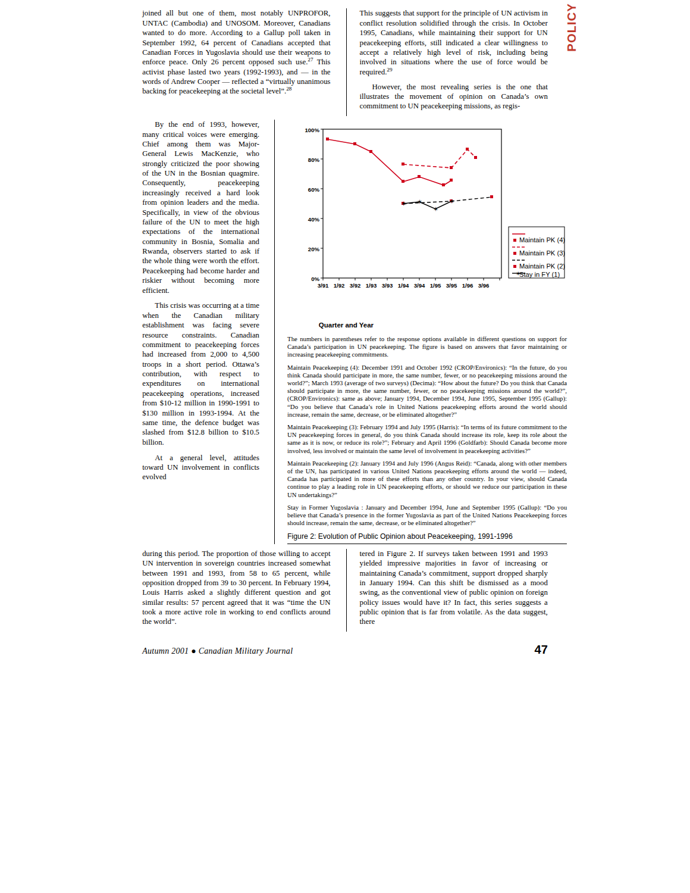POLICY
joined all but one of them, most notably UNPROFOR, UNTAC (Cambodia) and UNOSOM. Moreover, Canadians wanted to do more. According to a Gallup poll taken in September 1992, 64 percent of Canadians accepted that Canadian Forces in Yugoslavia should use their weapons to enforce peace. Only 26 percent opposed such use.27 This activist phase lasted two years (1992-1993), and — in the words of Andrew Cooper — reflected a “virtually unanimous backing for peacekeeping at the societal level”.28
This suggests that support for the principle of UN activism in conflict resolution solidified through the crisis. In October 1995, Canadians, while maintaining their support for UN peacekeeping efforts, still indicated a clear willingness to accept a relatively high level of risk, including being involved in situations where the use of force would be required.29
However, the most revealing series is the one that illustrates the movement of opinion on Canada’s own commitment to UN peacekeeping missions, as regis-
By the end of 1993, however, many critical voices were emerging. Chief among them was Major-General Lewis MacKenzie, who strongly criticized the poor showing of the UN in the Bosnian quagmire. Consequently, peacekeeping increasingly received a hard look from opinion leaders and the media. Specifically, in view of the obvious failure of the UN to meet the high expectations of the international community in Bosnia, Somalia and Rwanda, observers started to ask if the whole thing were worth the effort. Peacekeeping had become harder and riskier without becoming more efficient.
This crisis was occurring at a time when the Canadian military establishment was facing severe resource constraints. Canadian commitment to peacekeeping forces had increased from 2,000 to 4,500 troops in a short period. Ottawa’s contribution, with respect to expenditures on international peacekeeping operations, increased from $10-12 million in 1990-1991 to $130 million in 1993-1994. At the same time, the defence budget was slashed from $12.8 billion to $10.5 billion.
At a general level, attitudes toward UN involvement in conflicts evolved
100% 80% 60% 40% 20% 0% 3/91 1/92 3/92 1/93 3/93 1/94 3/94 1/95 3/95 1/96 3/96 ✶ ✶ ✶ ✶ Maintain PK (4) Maintain PK (3) Maintain PK (2) ✶ Stay in FY (1)
Quarter and Year
The numbers in parentheses refer to the response options available in different questions on support for Canada’s participation in UN peacekeeping. The figure is based on answers that favor maintaining or increasing peacekeeping commitments.
Maintain Peacekeeping (4): December 1991 and October 1992 (CROP/Environics): “In the future, do you think Canada should participate in more, the same number, fewer, or no peacekeeping missions around the world?”; March 1993 (average of two surveys) (Decima): “How about the future? Do you think that Canada should participate in more, the same number, fewer, or no peacekeeping missions around the world?”, (CROP/Environics): same as above; January 1994, December 1994, June 1995, September 1995 (Gallup): “Do you believe that Canada’s role in United Nations peacekeeping efforts around the world should increase, remain the same, decrease, or be eliminated altogether?”
Maintain Peacekeeping (3): February 1994 and July 1995 (Harris): “In terms of its future commitment to the UN peacekeeping forces in general, do you think Canada should increase its role, keep its role about the same as it is now, or reduce its role?”; February and April 1996 (Goldfarb): Should Canada become more involved, less involved or maintain the same level of involvement in peacekeeping activities?”
Maintain Peacekeeping (2): January 1994 and July 1996 (Angus Reid): “Canada, along with other members of the UN, has participated in various United Nations peacekeeping efforts around the world — indeed, Canada has participated in more of these efforts than any other country. In your view, should Canada continue to play a leading role in UN peacekeeping efforts, or should we reduce our participation in these UN undertakings?”
Stay in Former Yugoslavia : January and December 1994, June and September 1995 (Gallup): “Do you believe that Canada’s presence in the former Yugoslavia as part of the United Nations Peacekeeping forces should increase, remain the same, decrease, or be eliminated altogether?”
Figure 2: Evolution of Public Opinion about Peacekeeping, 1991-1996
during this period. The proportion of those willing to accept UN intervention in sovereign countries increased somewhat between 1991 and 1993, from 58 to 65 percent, while opposition dropped from 39 to 30 percent. In February 1994, Louis Harris asked a slightly different question and got similar results: 57 percent agreed that it was “time the UN took a more active role in working to end conflicts around the world”.
tered in Figure 2. If surveys taken between 1991 and 1993 yielded impressive majorities in favor of increasing or maintaining Canada’s commitment, support dropped sharply in January 1994. Can this shift be dismissed as a mood swing, as the conventional view of public opinion on foreign policy issues would have it? In fact, this series suggests a public opinion that is far from volatile. As the data suggest, there
Autumn 2001 ● Canadian Military Journal
47